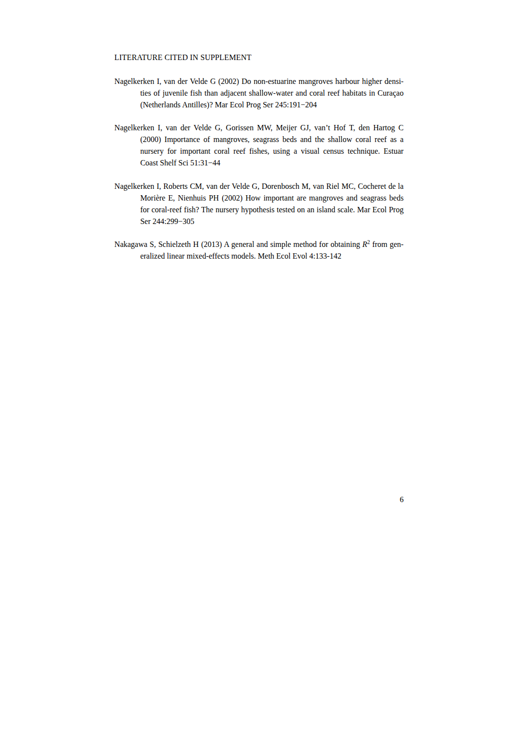LITERATURE CITED IN SUPPLEMENT
Nagelkerken I, van der Velde G (2002) Do non-estuarine mangroves harbour higher densities of juvenile fish than adjacent shallow-water and coral reef habitats in Curaçao (Netherlands Antilles)? Mar Ecol Prog Ser 245:191−204
Nagelkerken I, van der Velde G, Gorissen MW, Meijer GJ, van’t Hof T, den Hartog C (2000) Importance of mangroves, seagrass beds and the shallow coral reef as a nursery for important coral reef fishes, using a visual census technique. Estuar Coast Shelf Sci 51:31−44
Nagelkerken I, Roberts CM, van der Velde G, Dorenbosch M, van Riel MC, Cocheret de la Morière E, Nienhuis PH (2002) How important are mangroves and seagrass beds for coral-reef fish? The nursery hypothesis tested on an island scale. Mar Ecol Prog Ser 244:299−305
Nakagawa S, Schielzeth H (2013) A general and simple method for obtaining R2 from generalized linear mixed-effects models. Meth Ecol Evol 4:133-142
6